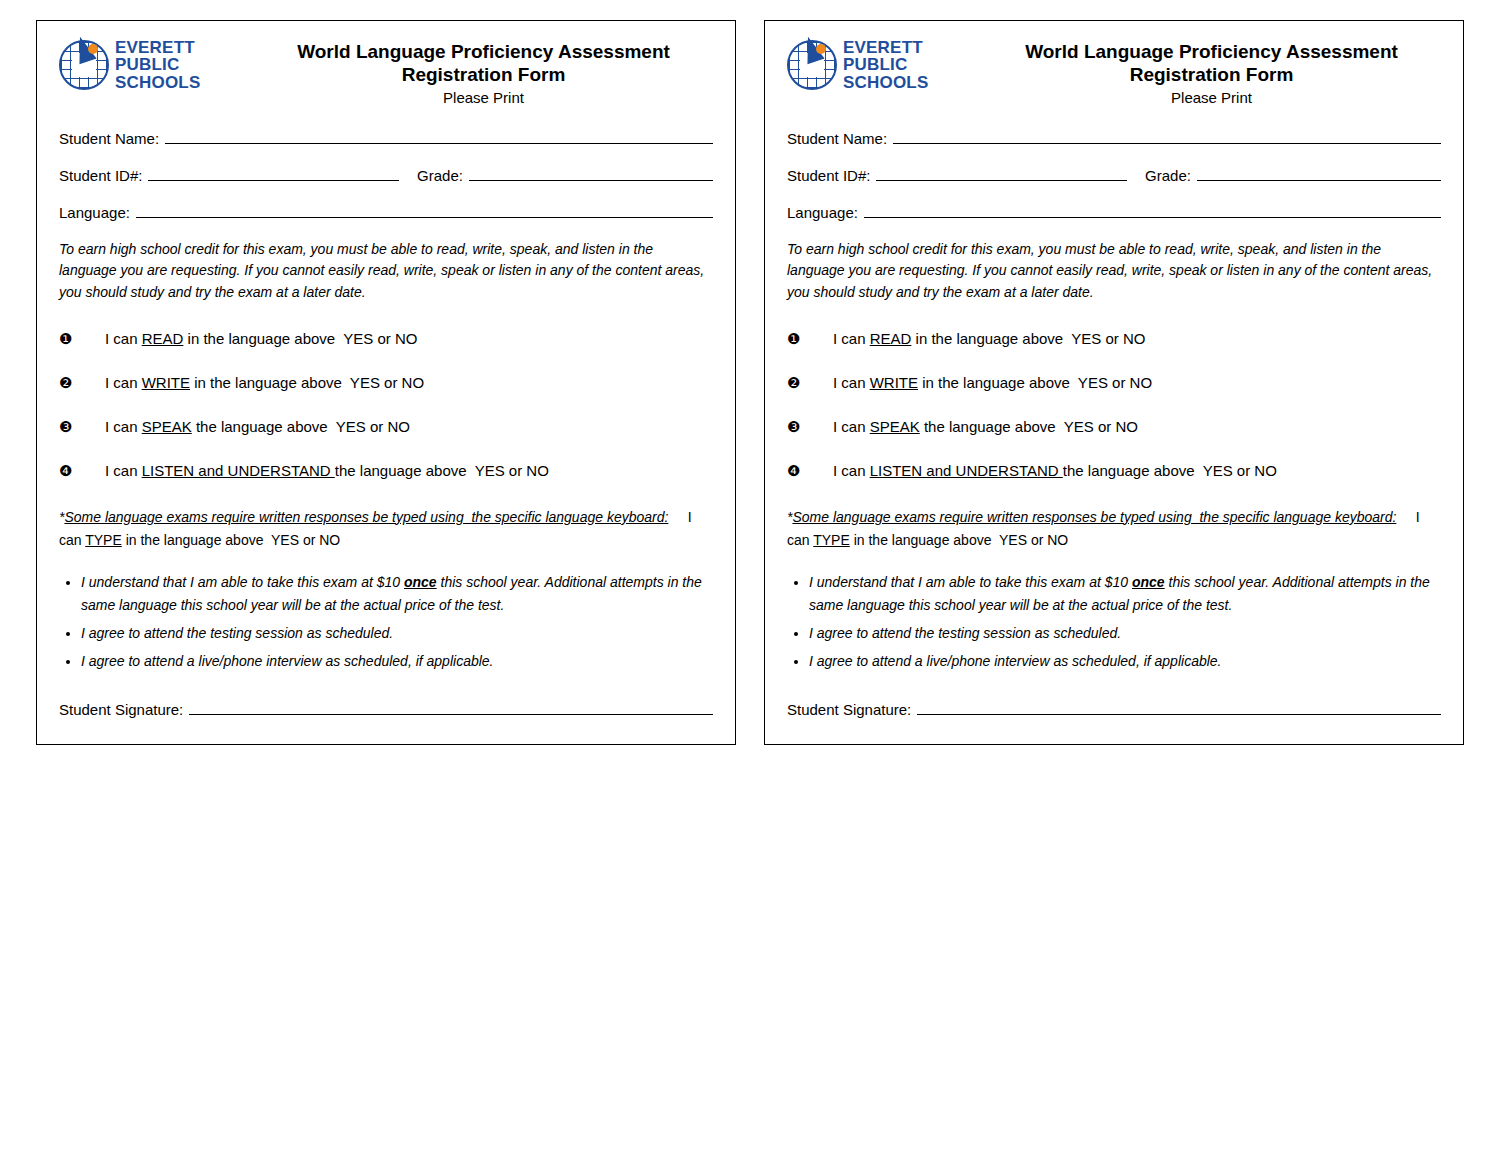EVERETT PUBLIC SCHOOLS
World Language Proficiency Assessment
Registration Form
Please Print
Student Name:
Student ID#: Grade:
Language:
To earn high school credit for this exam, you must be able to read, write, speak, and listen in the language you are requesting. If you cannot easily read, write, speak or listen in any of the content areas, you should study and try the exam at a later date.
❶ I can READ in the language above YES or NO
❷ I can WRITE in the language above YES or NO
❸ I can SPEAK the language above YES or NO
❹ I can LISTEN and UNDERSTAND the language above YES or NO
*Some language exams require written responses be typed using the specific language keyboard: I can TYPE in the language above YES or NO
I understand that I am able to take this exam at $10 once this school year. Additional attempts in the same language this school year will be at the actual price of the test.
I agree to attend the testing session as scheduled.
I agree to attend a live/phone interview as scheduled, if applicable.
Student Signature:
EVERETT PUBLIC SCHOOLS
World Language Proficiency Assessment
Registration Form
Please Print
Student Name:
Student ID#: Grade:
Language:
To earn high school credit for this exam, you must be able to read, write, speak, and listen in the language you are requesting. If you cannot easily read, write, speak or listen in any of the content areas, you should study and try the exam at a later date.
❶ I can READ in the language above YES or NO
❷ I can WRITE in the language above YES or NO
❸ I can SPEAK the language above YES or NO
❹ I can LISTEN and UNDERSTAND the language above YES or NO
*Some language exams require written responses be typed using the specific language keyboard: I can TYPE in the language above YES or NO
I understand that I am able to take this exam at $10 once this school year. Additional attempts in the same language this school year will be at the actual price of the test.
I agree to attend the testing session as scheduled.
I agree to attend a live/phone interview as scheduled, if applicable.
Student Signature: